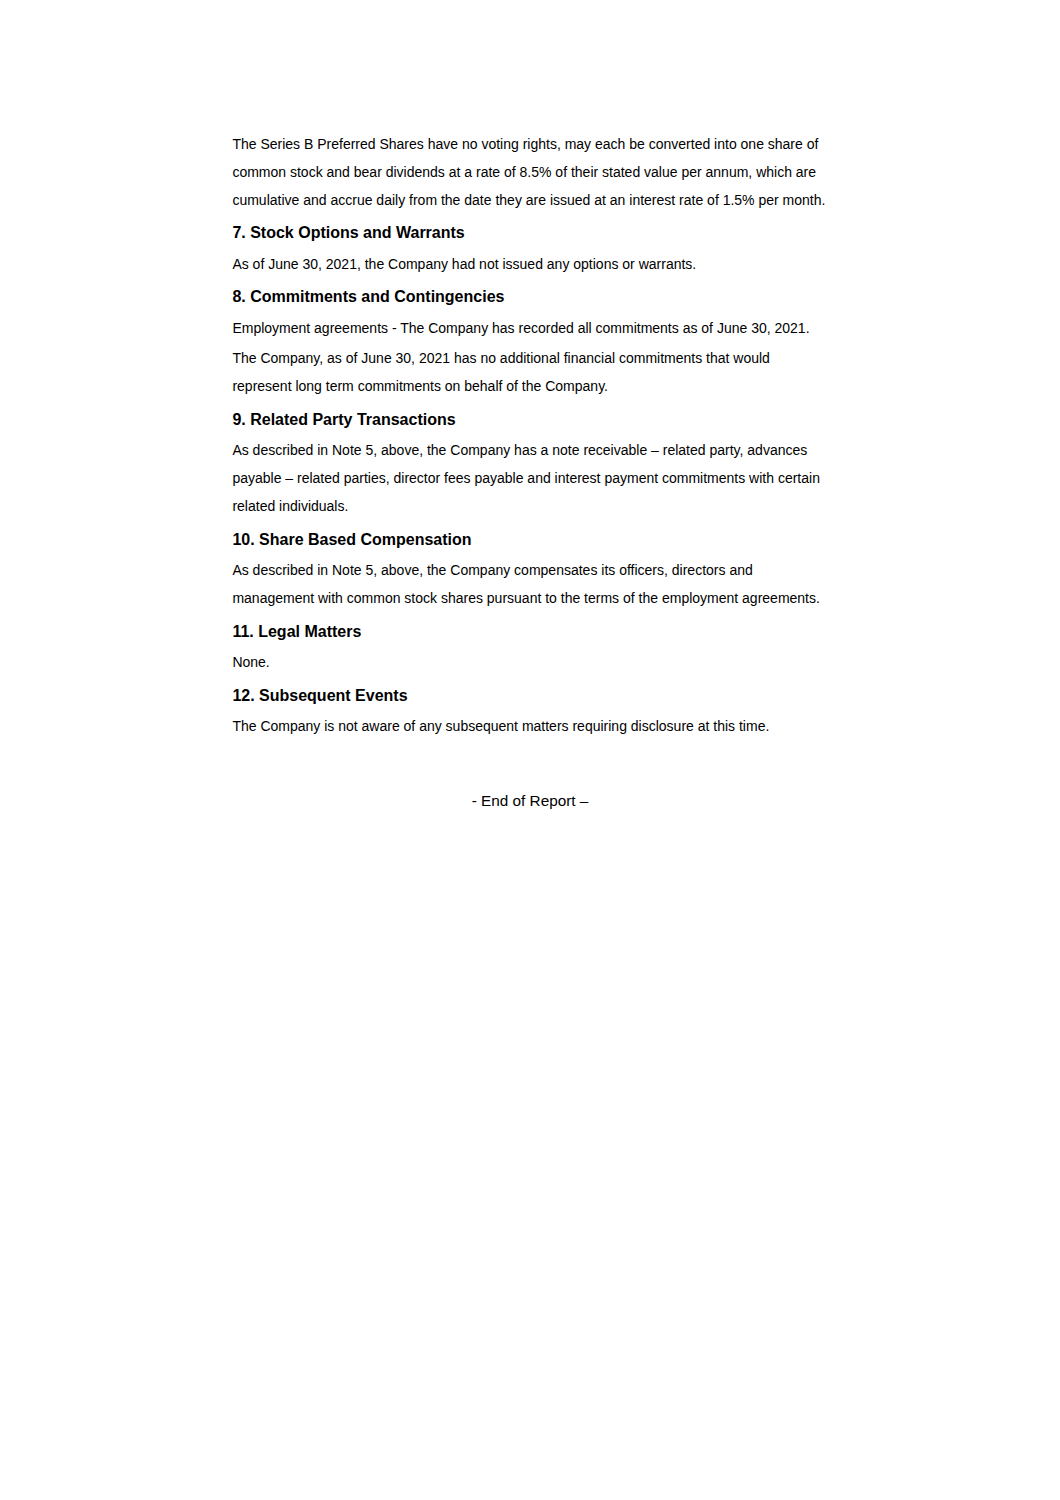The Series B Preferred Shares have no voting rights, may each be converted into one share of common stock and bear dividends at a rate of 8.5% of their stated value per annum, which are cumulative and accrue daily from the date they are issued at an interest rate of 1.5% per month.
7. Stock Options and Warrants
As of June 30, 2021, the Company had not issued any options or warrants.
8. Commitments and Contingencies
Employment agreements - The Company has recorded all commitments as of June 30, 2021.
The Company, as of June 30, 2021 has no additional financial commitments that would represent long term commitments on behalf of the Company.
9. Related Party Transactions
As described in Note 5, above, the Company has a note receivable – related party, advances payable – related parties, director fees payable and interest payment commitments with certain related individuals.
10. Share Based Compensation
As described in Note 5, above, the Company compensates its officers, directors and management with common stock shares pursuant to the terms of the employment agreements.
11. Legal Matters
None.
12. Subsequent Events
The Company is not aware of any subsequent matters requiring disclosure at this time.
- End of Report –